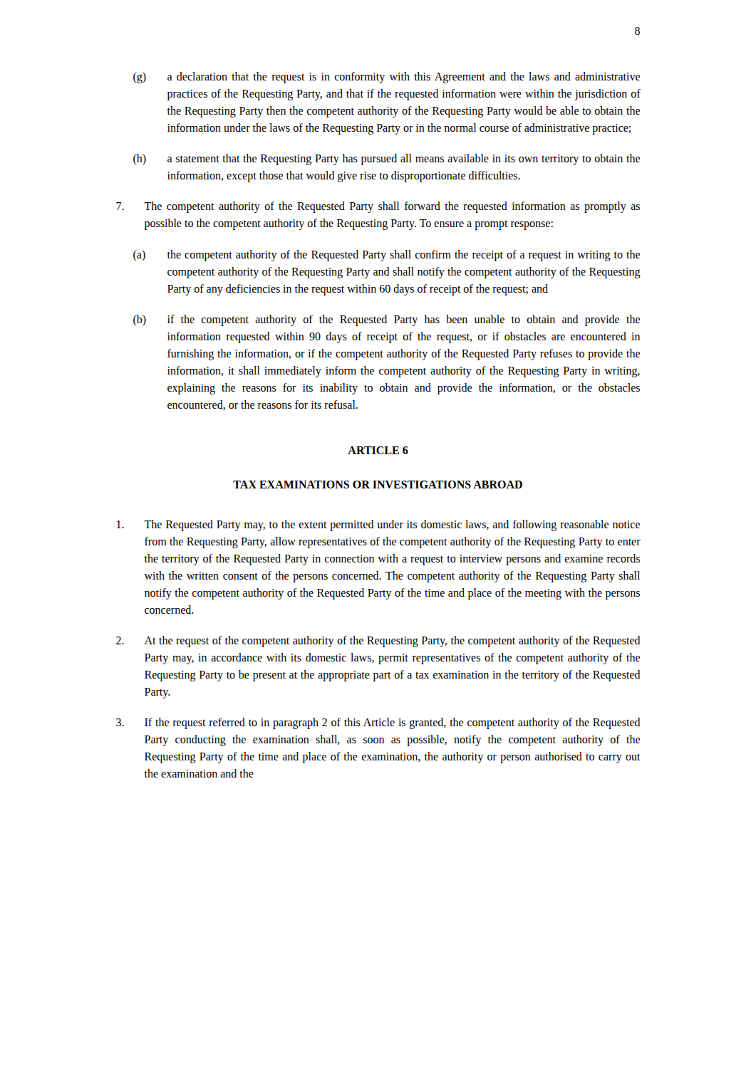8
(g) a declaration that the request is in conformity with this Agreement and the laws and administrative practices of the Requesting Party, and that if the requested information were within the jurisdiction of the Requesting Party then the competent authority of the Requesting Party would be able to obtain the information under the laws of the Requesting Party or in the normal course of administrative practice;
(h) a statement that the Requesting Party has pursued all means available in its own territory to obtain the information, except those that would give rise to disproportionate difficulties.
7. The competent authority of the Requested Party shall forward the requested information as promptly as possible to the competent authority of the Requesting Party. To ensure a prompt response:
(a) the competent authority of the Requested Party shall confirm the receipt of a request in writing to the competent authority of the Requesting Party and shall notify the competent authority of the Requesting Party of any deficiencies in the request within 60 days of receipt of the request; and
(b) if the competent authority of the Requested Party has been unable to obtain and provide the information requested within 90 days of receipt of the request, or if obstacles are encountered in furnishing the information, or if the competent authority of the Requested Party refuses to provide the information, it shall immediately inform the competent authority of the Requesting Party in writing, explaining the reasons for its inability to obtain and provide the information, or the obstacles encountered, or the reasons for its refusal.
ARTICLE 6
TAX EXAMINATIONS OR INVESTIGATIONS ABROAD
1. The Requested Party may, to the extent permitted under its domestic laws, and following reasonable notice from the Requesting Party, allow representatives of the competent authority of the Requesting Party to enter the territory of the Requested Party in connection with a request to interview persons and examine records with the written consent of the persons concerned. The competent authority of the Requesting Party shall notify the competent authority of the Requested Party of the time and place of the meeting with the persons concerned.
2. At the request of the competent authority of the Requesting Party, the competent authority of the Requested Party may, in accordance with its domestic laws, permit representatives of the competent authority of the Requesting Party to be present at the appropriate part of a tax examination in the territory of the Requested Party.
3. If the request referred to in paragraph 2 of this Article is granted, the competent authority of the Requested Party conducting the examination shall, as soon as possible, notify the competent authority of the Requesting Party of the time and place of the examination, the authority or person authorised to carry out the examination and the